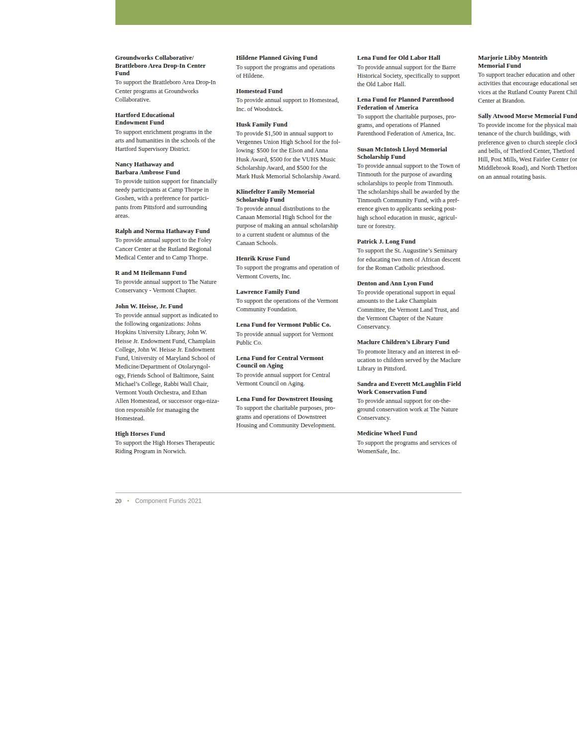Groundworks Collaborative/
Brattleboro Area Drop-In Center Fund
To support the Brattleboro Area Drop-In Center programs at Groundworks Collaborative.
Hartford Educational
Endowment Fund
To support enrichment programs in the arts and humanities in the schools of the Hartford Supervisory District.
Nancy Hathaway and
Barbara Ambrose Fund
To provide tuition support for financially needy participants at Camp Thorpe in Goshen, with a preference for partici-pants from Pittsford and surrounding areas.
Ralph and Norma Hathaway Fund
To provide annual support to the Foley Cancer Center at the Rutland Regional Medical Center and to Camp Thorpe.
R and M Heilemann Fund
To provide annual support to The Nature Conservancy - Vermont Chapter.
John W. Heisse, Jr. Fund
To provide annual support as indicated to the following organizations: Johns Hopkins University Library, John W. Heisse Jr. Endowment Fund, Champlain College, John W. Heisse Jr. Endowment Fund, University of Maryland School of Medicine/Department of Otolaryngol-ogy, Friends School of Baltimore, Saint Michael’s College, Rabbi Wall Chair, Vermont Youth Orchestra, and Ethan Allen Homestead, or successor orga-nization responsible for managing the Homestead.
High Horses Fund
To support the High Horses Therapeutic Riding Program in Norwich.
Hildene Planned Giving Fund
To support the programs and operations of Hildene.
Homestead Fund
To provide annual support to Homestead, Inc. of Woodstock.
Husk Family Fund
To provide $1,500 in annual support to Vergennes Union High School for the following: $500 for the Elson and Anna Husk Award, $500 for the VUHS Music Scholarship Award, and $500 for the Mark Husk Memorial Scholarship Award.
Klinefelter Family Memorial Scholarship Fund
To provide annual distributions to the Canaan Memorial High School for the purpose of making an annual scholarship to a current student or alumnus of the Canaan Schools.
Henrik Kruse Fund
To support the programs and operation of Vermont Coverts, Inc.
Lawrence Family Fund
To support the operations of the Vermont Community Foundation.
Lena Fund for Vermont Public Co.
To provide annual support for Vermont Public Co.
Lena Fund for Central Vermont Council on Aging
To provide annual support for Central Vermont Council on Aging.
Lena Fund for Downstreet Housing
To support the charitable purposes, programs and operations of Downstreet Housing and Community Development.
Lena Fund for Old Labor Hall
To provide annual support for the Barre Historical Society, specifically to support the Old Labor Hall.
Lena Fund for Planned Parenthood Federation of America
To support the charitable purposes, programs, and operations of Planned Parenthood Federation of America, Inc.
Susan McIntosh Lloyd Memorial Scholarship Fund
To provide annual support to the Town of Tinmouth for the purpose of awarding scholarships to people from Tinmouth. The scholarships shall be awarded by the Tinmouth Community Fund, with a preference given to applicants seeking post-high school education in music, agriculture or forestry.
Patrick J. Long Fund
To support the St. Augustine’s Seminary for educating two men of African descent for the Roman Catholic priesthood.
Denton and Ann Lyon Fund
To provide operational support in equal amounts to the Lake Champlain Committee, the Vermont Land Trust, and the Vermont Chapter of the Nature Conservancy.
Maclure Children’s Library Fund
To promote literacy and an interest in education to children served by the Maclure Library in Pittsford.
Sandra and Everett McLaughlin Field Work Conservation Fund
To provide annual support for on-the-ground conservation work at The Nature Conservancy.
Medicine Wheel Fund
To support the programs and services of WomenSafe, Inc.
Marjorie Libby Monteith
Memorial Fund
To support teacher education and other activities that encourage educational services at the Rutland County Parent Child Center at Brandon.
Sally Atwood Morse Memorial Fund
To provide income for the physical main-tenance of the church buildings, with preference given to church steeple clocks and bells, of Thetford Center, Thetford Hill, Post Mills, West Fairlee Center (on Middlebrook Road), and North Thetford on an annual rotating basis.
20•Component Funds 2021